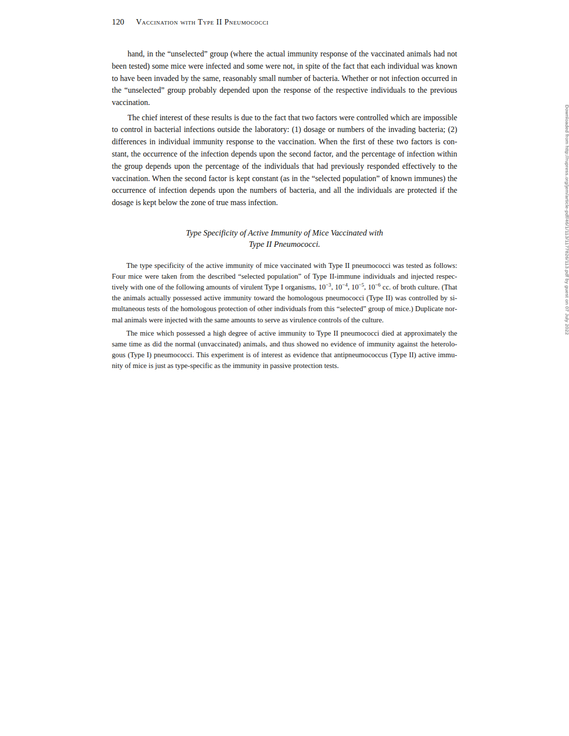Downloaded from http://rupress.org/jem/article-pdf/46/1/113/1177826/113.pdf by guest on 07 July 2022
120 Vaccination with Type II Pneumococci
hand, in the “unselected” group (where the actual immunity response of the vaccinated animals had not been tested) some mice were infected and some were not, in spite of the fact that each individual was known to have been invaded by the same, reasonably small number of bacteria. Whether or not infection occurred in the “unselected” group probably depended upon the response of the respective individuals to the previous vaccination.
The chief interest of these results is due to the fact that two factors were controlled which are impossible to control in bacterial infections outside the laboratory: (1) dosage or numbers of the invading bacteria; (2) differences in individual immunity response to the vaccination. When the first of these two factors is constant, the occurrence of the infection depends upon the second factor, and the percentage of infection within the group depends upon the percentage of the individuals that had previously responded effectively to the vaccination. When the second factor is kept constant (as in the “selected population” of known immunes) the occurrence of infection depends upon the numbers of bacteria, and all the individuals are protected if the dosage is kept below the zone of true mass infection.
Type Specificity of Active Immunity of Mice Vaccinated with
Type II Pneumococci.
The type specificity of the active immunity of mice vaccinated with Type II pneumococci was tested as follows: Four mice were taken from the described “selected population” of Type II-immune individuals and injected respectively with one of the following amounts of virulent Type I organisms, 10−3, 10−4, 10−5, 10−6 cc. of broth culture. (That the animals actually possessed active immunity toward the homologous pneumococci (Type II) was controlled by simultaneous tests of the homologous protection of other individuals from this “selected” group of mice.) Duplicate normal animals were injected with the same amounts to serve as virulence controls of the culture.
The mice which possessed a high degree of active immunity to Type II pneumococci died at approximately the same time as did the normal (unvaccinated) animals, and thus showed no evidence of immunity against the heterologous (Type I) pneumococci. This experiment is of interest as evidence that antipneumococcus (Type II) active immunity of mice is just as type-specific as the immunity in passive protection tests.